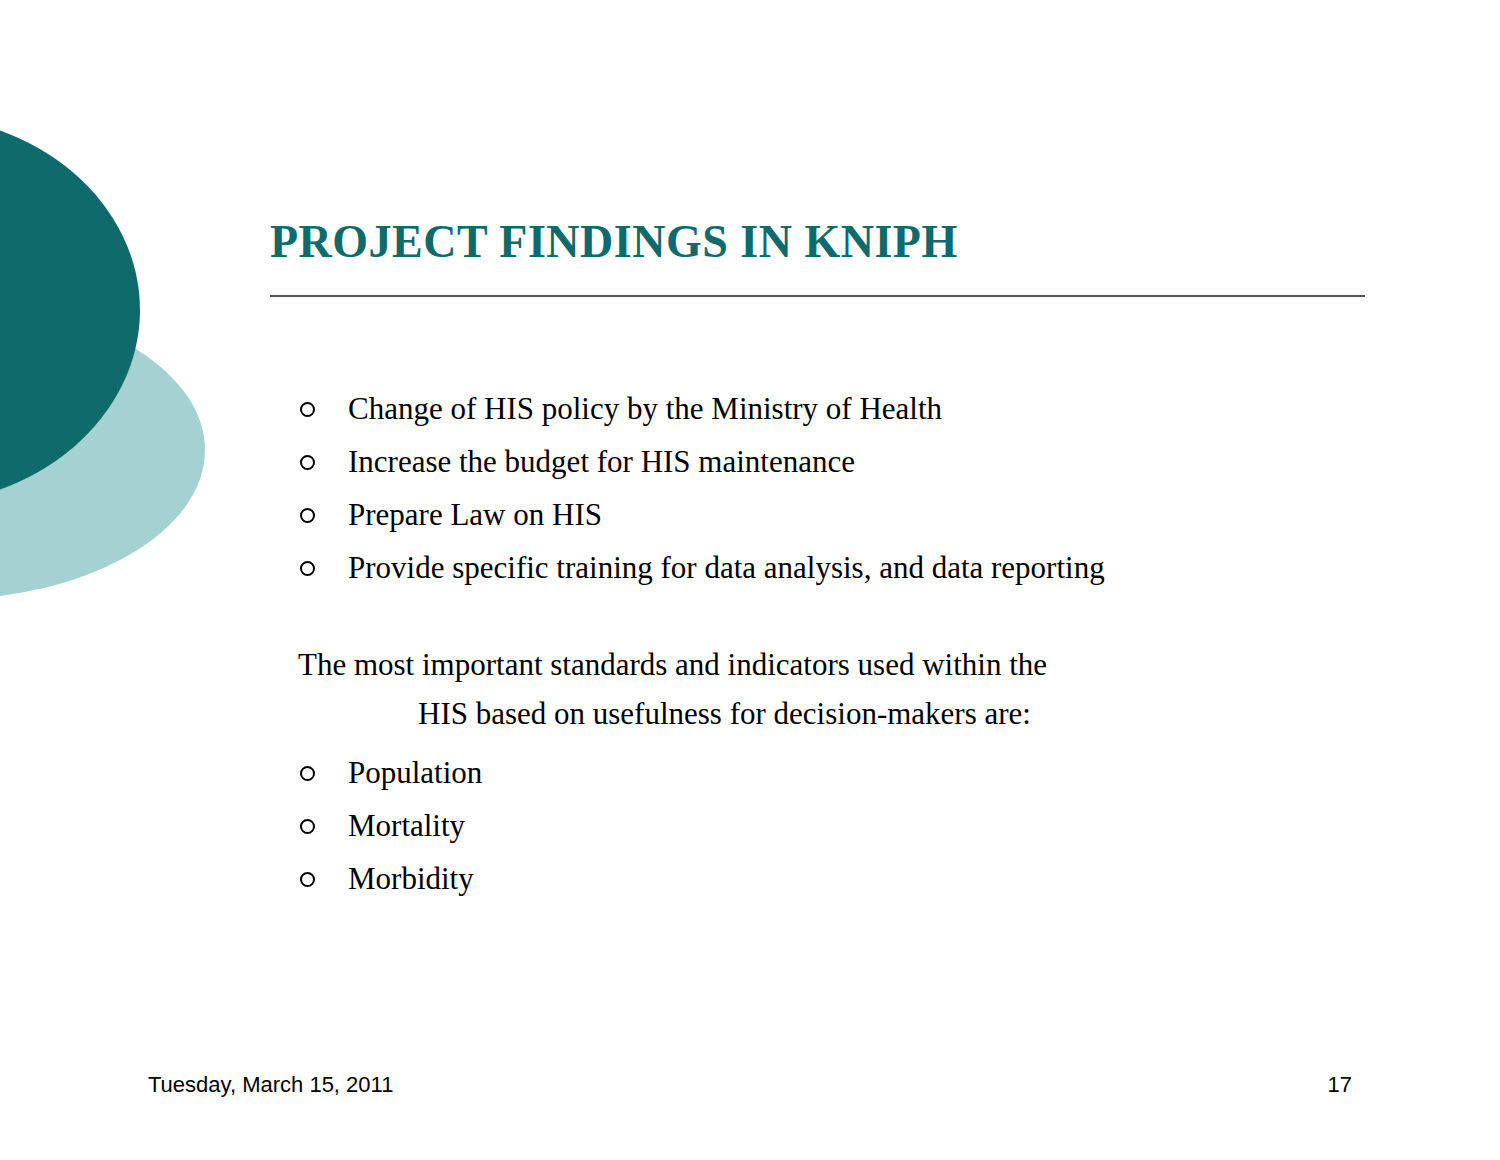PROJECT FINDINGS IN KNIPH
Change of HIS policy by the Ministry of Health
Increase the budget for HIS maintenance
Prepare Law on HIS
Provide specific training for data analysis, and data reporting
The most important standards and indicators used within the HIS based on usefulness for decision-makers are:
Population
Mortality
Morbidity
Tuesday, March 15, 2011
17